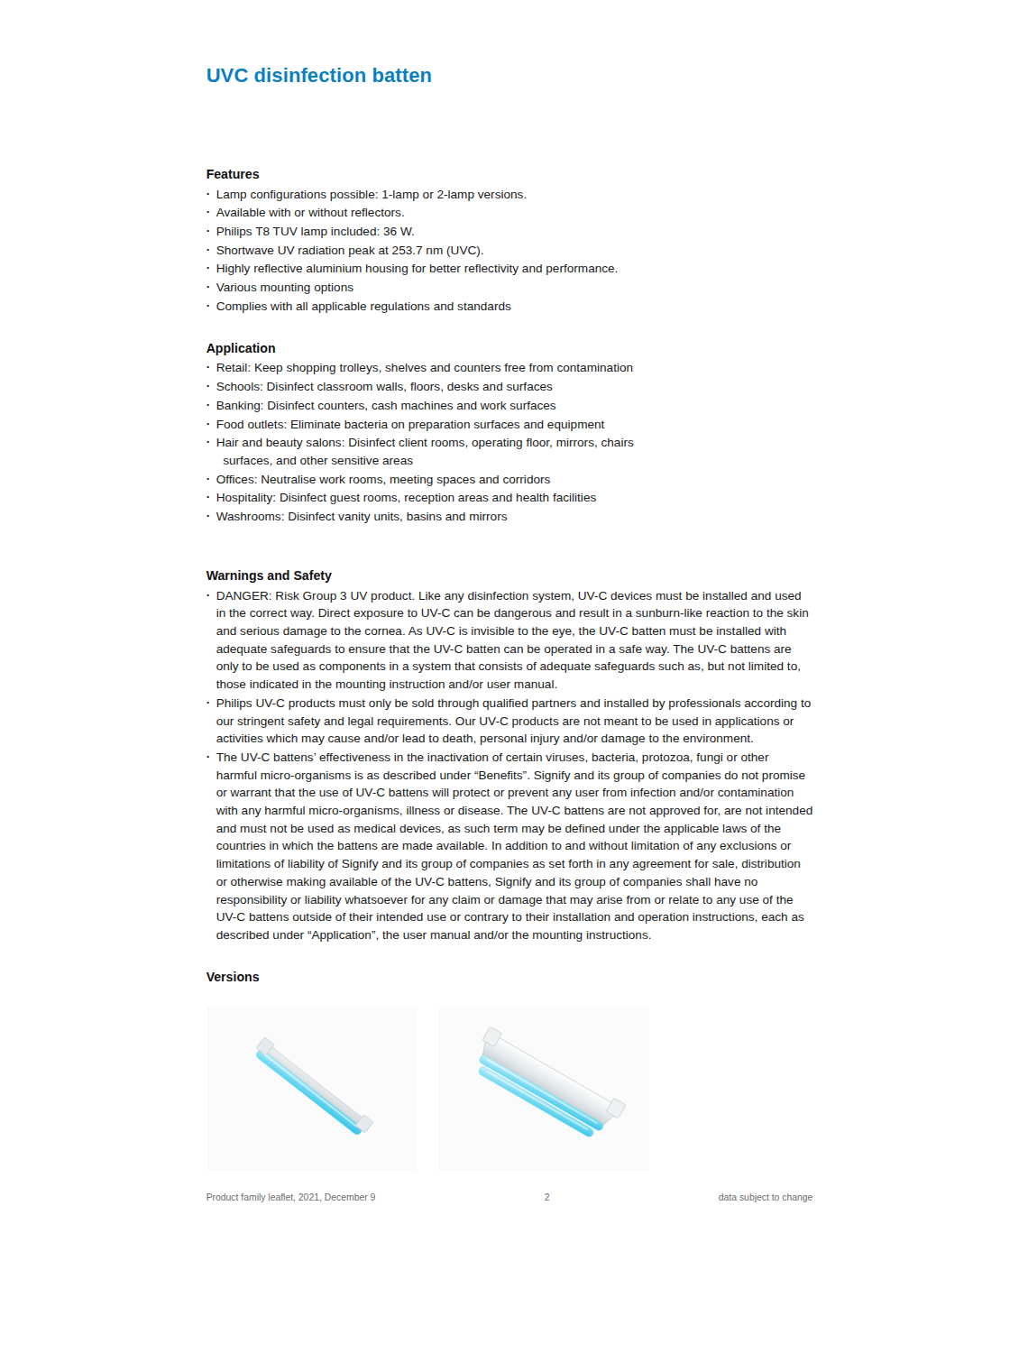UVC disinfection batten
Features
Lamp configurations possible: 1-lamp or 2-lamp versions.
Available with or without reflectors.
Philips T8 TUV lamp included: 36 W.
Shortwave UV radiation peak at 253.7 nm (UVC).
Highly reflective aluminium housing for better reflectivity and performance.
Various mounting options
Complies with all applicable regulations and standards
Application
Retail: Keep shopping trolleys, shelves and counters free from contamination
Schools: Disinfect classroom walls, floors, desks and surfaces
Banking: Disinfect counters, cash machines and work surfaces
Food outlets: Eliminate bacteria on preparation surfaces and equipment
Hair and beauty salons: Disinfect client rooms, operating floor, mirrors, chairs
surfaces, and other sensitive areas
Offices: Neutralise work rooms, meeting spaces and corridors
Hospitality: Disinfect guest rooms, reception areas and health facilities
Washrooms: Disinfect vanity units, basins and mirrors
Warnings and Safety
DANGER: Risk Group 3 UV product. Like any disinfection system, UV-C devices must be installed and used in the correct way. Direct exposure to UV-C can be dangerous and result in a sunburn-like reaction to the skin and serious damage to the cornea. As UV-C is invisible to the eye, the UV-C batten must be installed with adequate safeguards to ensure that the UV-C batten can be operated in a safe way. The UV-C battens are only to be used as components in a system that consists of adequate safeguards such as, but not limited to, those indicated in the mounting instruction and/or user manual.
Philips UV-C products must only be sold through qualified partners and installed by professionals according to our stringent safety and legal requirements. Our UV-C products are not meant to be used in applications or activities which may cause and/or lead to death, personal injury and/or damage to the environment.
The UV-C battens’ effectiveness in the inactivation of certain viruses, bacteria, protozoa, fungi or other harmful micro-organisms is as described under “Benefits”. Signify and its group of companies do not promise or warrant that the use of UV-C battens will protect or prevent any user from infection and/or contamination with any harmful micro-organisms, illness or disease. The UV-C battens are not approved for, are not intended and must not be used as medical devices, as such term may be defined under the applicable laws of the countries in which the battens are made available. In addition to and without limitation of any exclusions or limitations of liability of Signify and its group of companies as set forth in any agreement for sale, distribution or otherwise making available of the UV-C battens, Signify and its group of companies shall have no responsibility or liability whatsoever for any claim or damage that may arise from or relate to any use of the UV-C battens outside of their intended use or contrary to their installation and operation instructions, each as described under “Application”, the user manual and/or the mounting instructions.
Versions
Product family leaflet, 2021, December 9
2
data subject to change